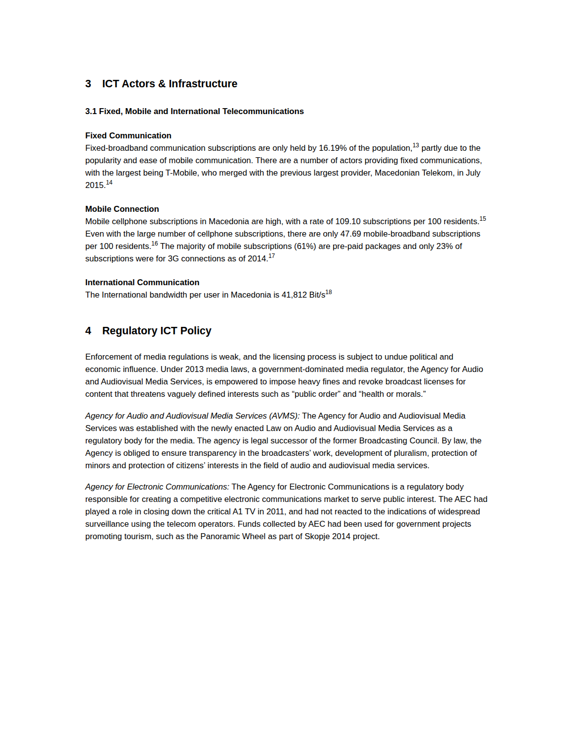3 ICT Actors & Infrastructure
3.1 Fixed, Mobile and International Telecommunications
Fixed Communication
Fixed-broadband communication subscriptions are only held by 16.19% of the population,13 partly due to the popularity and ease of mobile communication. There are a number of actors providing fixed communications, with the largest being T-Mobile, who merged with the previous largest provider, Macedonian Telekom, in July 2015.14
Mobile Connection
Mobile cellphone subscriptions in Macedonia are high, with a rate of 109.10 subscriptions per 100 residents.15 Even with the large number of cellphone subscriptions, there are only 47.69 mobile-broadband subscriptions per 100 residents.16 The majority of mobile subscriptions (61%) are pre-paid packages and only 23% of subscriptions were for 3G connections as of 2014.17
International Communication
The International bandwidth per user in Macedonia is 41,812 Bit/s18
4 Regulatory ICT Policy
Enforcement of media regulations is weak, and the licensing process is subject to undue political and economic influence. Under 2013 media laws, a government-dominated media regulator, the Agency for Audio and Audiovisual Media Services, is empowered to impose heavy fines and revoke broadcast licenses for content that threatens vaguely defined interests such as “public order” and “health or morals.”
Agency for Audio and Audiovisual Media Services (AVMS): The Agency for Audio and Audiovisual Media Services was established with the newly enacted Law on Audio and Audiovisual Media Services as a regulatory body for the media. The agency is legal successor of the former Broadcasting Council. By law, the Agency is obliged to ensure transparency in the broadcasters’ work, development of pluralism, protection of minors and protection of citizens’ interests in the field of audio and audiovisual media services.
Agency for Electronic Communications: The Agency for Electronic Communications is a regulatory body responsible for creating a competitive electronic communications market to serve public interest. The AEC had played a role in closing down the critical A1 TV in 2011, and had not reacted to the indications of widespread surveillance using the telecom operators. Funds collected by AEC had been used for government projects promoting tourism, such as the Panoramic Wheel as part of Skopje 2014 project.